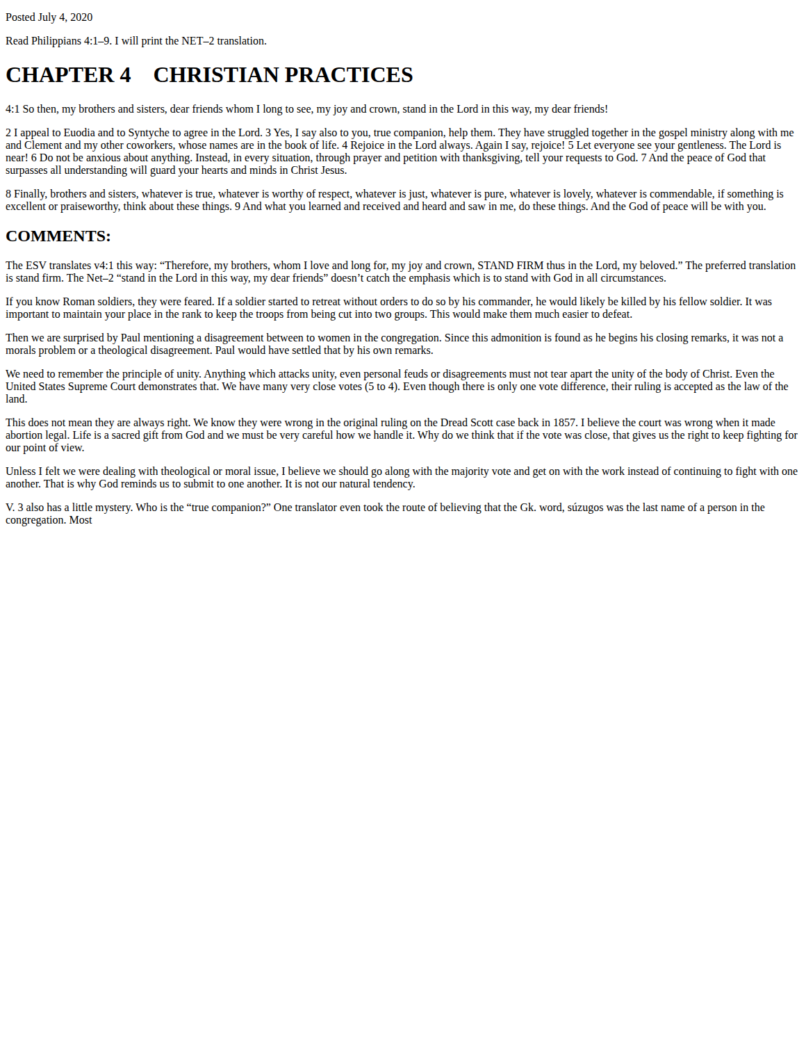Posted July 4, 2020
Read Philippians 4:1–9. I will print the NET–2 translation.
CHAPTER 4 CHRISTIAN PRACTICES
4:1 So then, my brothers and sisters, dear friends whom I long to see, my joy and crown, stand in the Lord in this way, my dear friends!
2 I appeal to Euodia and to Syntyche to agree in the Lord. 3 Yes, I say also to you, true companion, help them. They have struggled together in the gospel ministry along with me and Clement and my other coworkers, whose names are in the book of life. 4 Rejoice in the Lord always. Again I say, rejoice! 5 Let everyone see your gentleness. The Lord is near! 6 Do not be anxious about anything. Instead, in every situation, through prayer and petition with thanksgiving, tell your requests to God. 7 And the peace of God that surpasses all understanding will guard your hearts and minds in Christ Jesus.
8 Finally, brothers and sisters, whatever is true, whatever is worthy of respect, whatever is just, whatever is pure, whatever is lovely, whatever is commendable, if something is excellent or praiseworthy, think about these things. 9 And what you learned and received and heard and saw in me, do these things. And the God of peace will be with you.
COMMENTS:
The ESV translates v4:1 this way: “Therefore, my brothers, whom I love and long for, my joy and crown, STAND FIRM thus in the Lord, my beloved.” The preferred translation is stand firm. The Net–2 “stand in the Lord in this way, my dear friends” doesn’t catch the emphasis which is to stand with God in all circumstances.
If you know Roman soldiers, they were feared. If a soldier started to retreat without orders to do so by his commander, he would likely be killed by his fellow soldier. It was important to maintain your place in the rank to keep the troops from being cut into two groups. This would make them much easier to defeat.
Then we are surprised by Paul mentioning a disagreement between to women in the congregation. Since this admonition is found as he begins his closing remarks, it was not a morals problem or a theological disagreement. Paul would have settled that by his own remarks.
We need to remember the principle of unity. Anything which attacks unity, even personal feuds or disagreements must not tear apart the unity of the body of Christ. Even the United States Supreme Court demonstrates that. We have many very close votes (5 to 4). Even though there is only one vote difference, their ruling is accepted as the law of the land.
This does not mean they are always right. We know they were wrong in the original ruling on the Dread Scott case back in 1857. I believe the court was wrong when it made abortion legal. Life is a sacred gift from God and we must be very careful how we handle it. Why do we think that if the vote was close, that gives us the right to keep fighting for our point of view.
Unless I felt we were dealing with theological or moral issue, I believe we should go along with the majority vote and get on with the work instead of continuing to fight with one another. That is why God reminds us to submit to one another. It is not our natural tendency.
V. 3 also has a little mystery. Who is the “true companion?” One translator even took the route of believing that the Gk. word, súzugos was the last name of a person in the congregation. Most